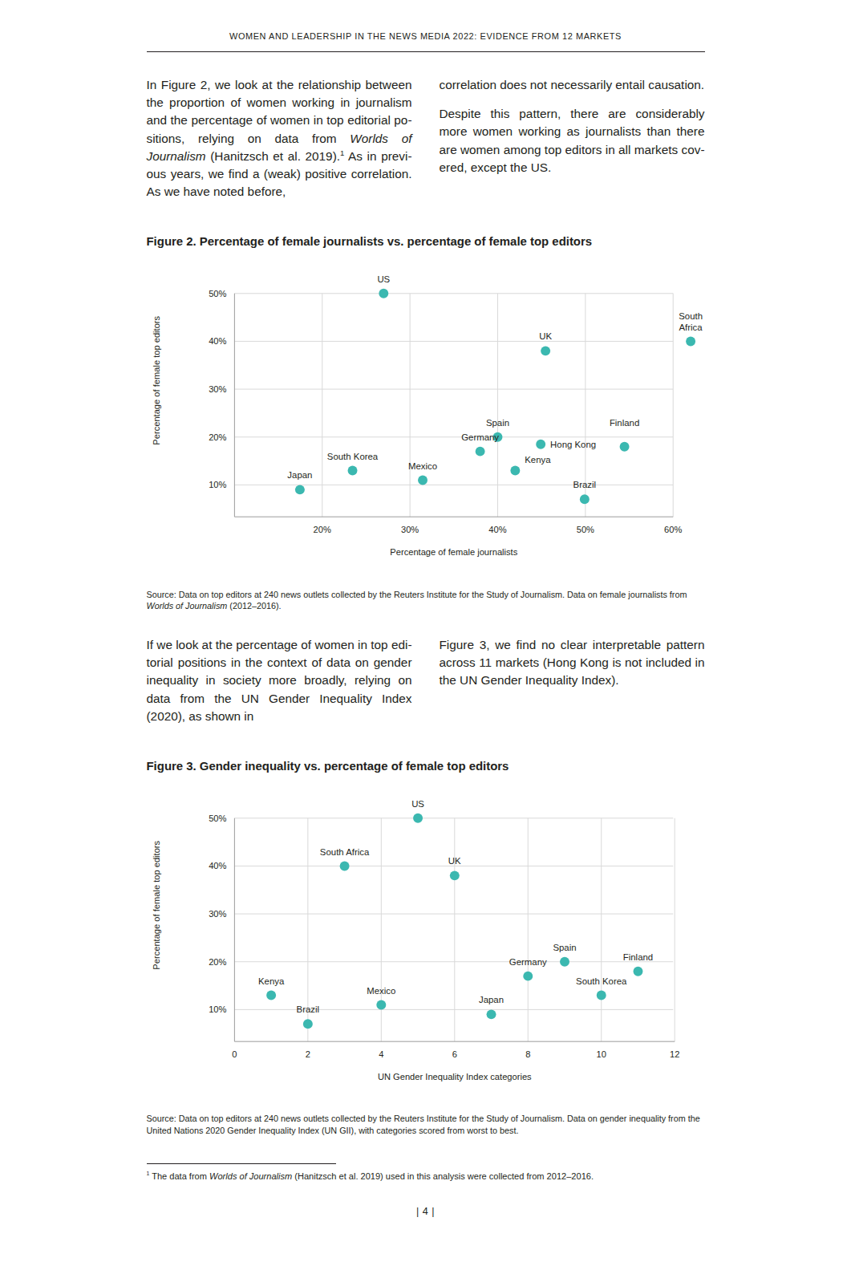Women and Leadership in the News Media 2022: Evidence from 12 Markets
In Figure 2, we look at the relationship between the proportion of women working in journalism and the percentage of women in top editorial positions, relying on data from Worlds of Journalism (Hanitzsch et al. 2019).1 As in previous years, we find a (weak) positive correlation. As we have noted before,
correlation does not necessarily entail causation.
Despite this pattern, there are considerably more women working as journalists than there are women among top editors in all markets covered, except the US.
Figure 2. Percentage of female journalists vs. percentage of female top editors
Percentage of female top editors 50% 40% 30% 20% 10% 20% 30% 40% 50% 60% Percentage of female journalists US South Africa UK Spain Finland Hong Kong Germany Kenya South Korea Mexico Japan Brazil
Source: Data on top editors at 240 news outlets collected by the Reuters Institute for the Study of Journalism. Data on female journalists from Worlds of Journalism (2012–2016).
If we look at the percentage of women in top editorial positions in the context of data on gender inequality in society more broadly, relying on data from the UN Gender Inequality Index (2020), as shown in
Figure 3, we find no clear interpretable pattern across 11 markets (Hong Kong is not included in the UN Gender Inequality Index).
Figure 3. Gender inequality vs. percentage of female top editors
Percentage of female top editors 50% 40% 30% 20% 10% 0 2 4 6 8 10 12 UN Gender Inequality Index categories US South Africa UK Spain Finland Germany South Korea Kenya Mexico Japan Brazil
Source: Data on top editors at 240 news outlets collected by the Reuters Institute for the Study of Journalism. Data on gender inequality from the United Nations 2020 Gender Inequality Index (UN GII), with categories scored from worst to best.
1 The data from Worlds of Journalism (Hanitzsch et al. 2019) used in this analysis were collected from 2012–2016.
| 4 |